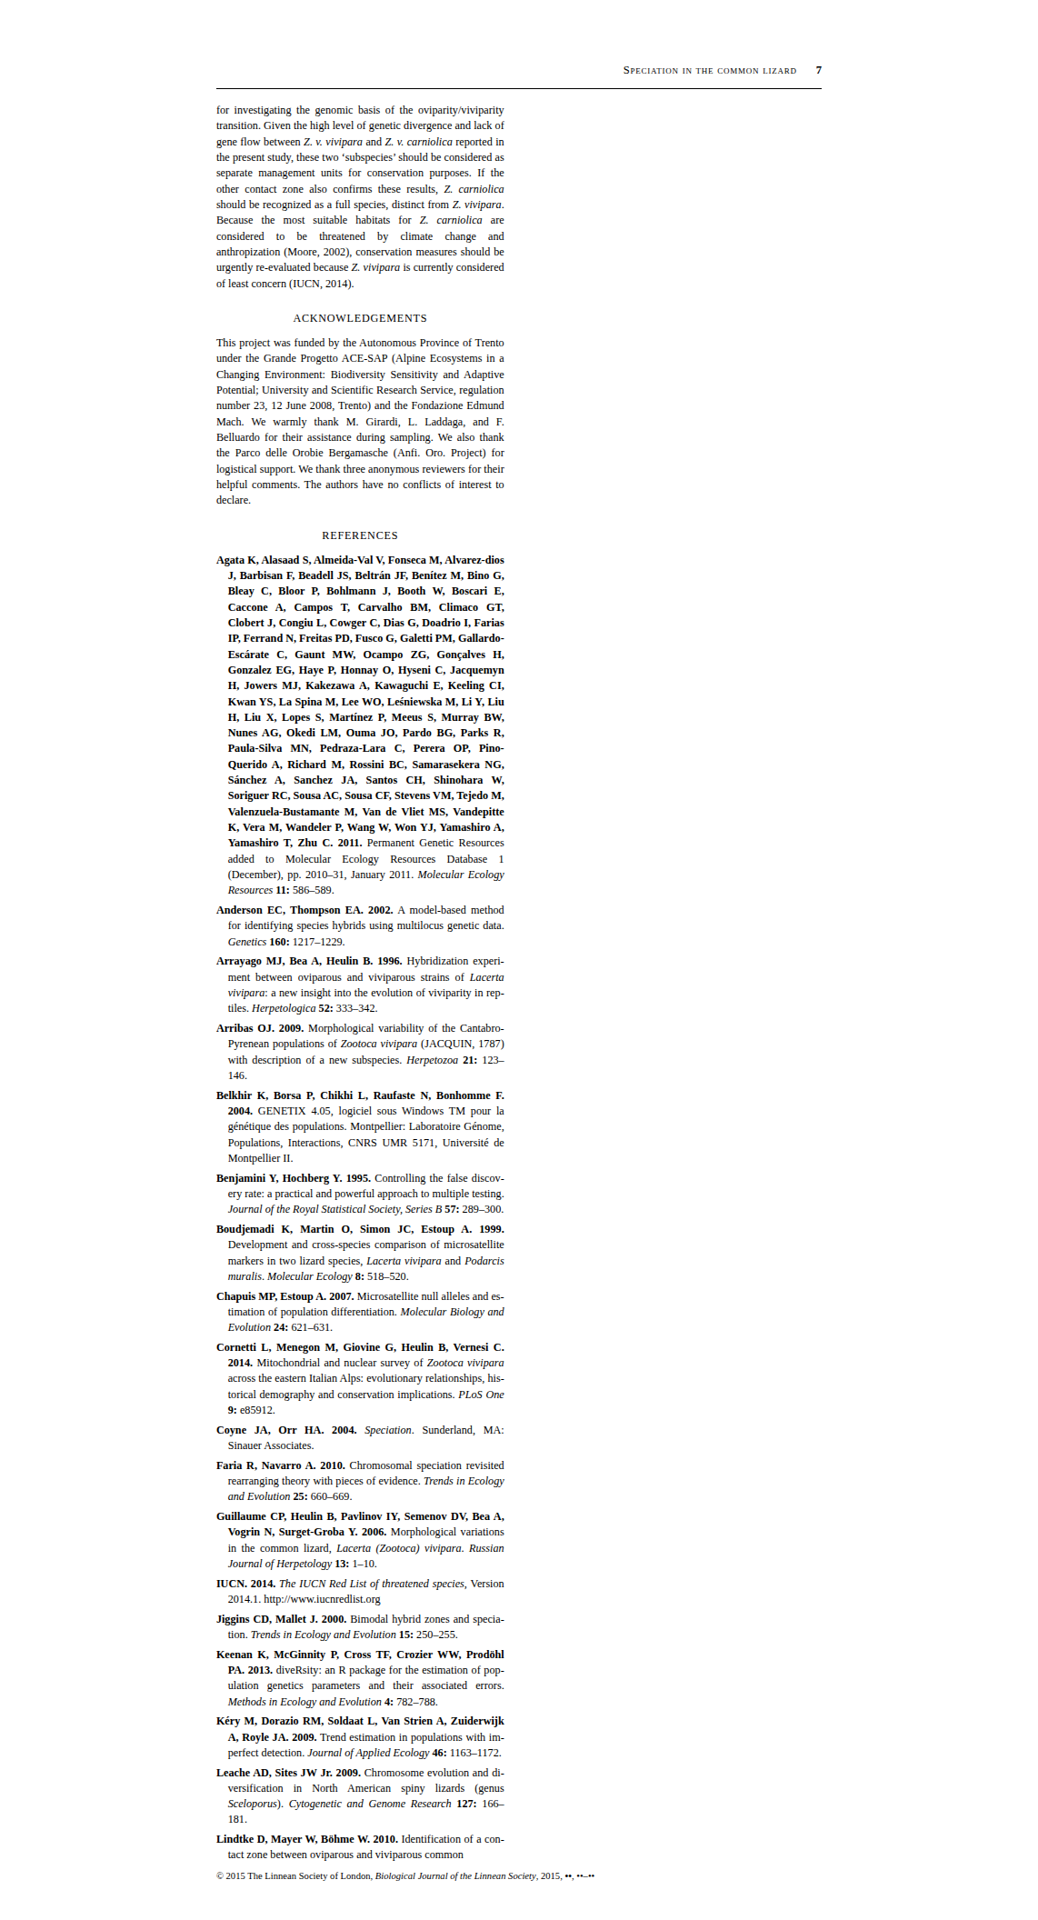Speciation in the common lizard 7
for investigating the genomic basis of the oviparity/viviparity transition. Given the high level of genetic divergence and lack of gene flow between Z. v. vivipara and Z. v. carniolica reported in the present study, these two ‘subspecies’ should be considered as separate management units for conservation purposes. If the other contact zone also confirms these results, Z. carniolica should be recognized as a full species, distinct from Z. vivipara. Because the most suitable habitats for Z. carniolica are considered to be threatened by climate change and anthropization (Moore, 2002), conservation measures should be urgently re-evaluated because Z. vivipara is currently considered of least concern (IUCN, 2014).
Acknowledgements
This project was funded by the Autonomous Province of Trento under the Grande Progetto ACE-SAP (Alpine Ecosystems in a Changing Environment: Biodiversity Sensitivity and Adaptive Potential; University and Scientific Research Service, regulation number 23, 12 June 2008, Trento) and the Fondazione Edmund Mach. We warmly thank M. Girardi, L. Laddaga, and F. Belluardo for their assistance during sampling. We also thank the Parco delle Orobie Bergamasche (Anfi. Oro. Project) for logistical support. We thank three anonymous reviewers for their helpful comments. The authors have no conflicts of interest to declare.
References
Agata K, Alasaad S, Almeida-Val V, Fonseca M, Alvarez-dios J, Barbisan F, Beadell JS, Beltrán JF, Benítez M, Bino G, Bleay C, Bloor P, Bohlmann J, Booth W, Boscari E, Caccone A, Campos T, Carvalho BM, Climaco GT, Clobert J, Congiu L, Cowger C, Dias G, Doadrio I, Farias IP, Ferrand N, Freitas PD, Fusco G, Galetti PM, Gallardo-Escárate C, Gaunt MW, Ocampo ZG, Gonçalves H, Gonzalez EG, Haye P, Honnay O, Hyseni C, Jacquemyn H, Jowers MJ, Kakezawa A, Kawaguchi E, Keeling CI, Kwan YS, La Spina M, Lee WO, Leśniewska M, Li Y, Liu H, Liu X, Lopes S, Martínez P, Meeus S, Murray BW, Nunes AG, Okedi LM, Ouma JO, Pardo BG, Parks R, Paula-Silva MN, Pedraza-Lara C, Perera OP, Pino-Querido A, Richard M, Rossini BC, Samarasekera NG, Sánchez A, Sanchez JA, Santos CH, Shinohara W, Soriguer RC, Sousa AC, Sousa CF, Stevens VM, Tejedo M, Valenzuela-Bustamante M, Van de Vliet MS, Vandepitte K, Vera M, Wandeler P, Wang W, Won YJ, Yamashiro A, Yamashiro T, Zhu C. 2011. Permanent Genetic Resources added to Molecular Ecology Resources Database 1 (December), pp. 2010–31, January 2011. Molecular Ecology Resources 11: 586–589.
Anderson EC, Thompson EA. 2002. A model-based method for identifying species hybrids using multilocus genetic data. Genetics 160: 1217–1229.
Arrayago MJ, Bea A, Heulin B. 1996. Hybridization experiment between oviparous and viviparous strains of Lacerta vivipara: a new insight into the evolution of viviparity in reptiles. Herpetologica 52: 333–342.
Arribas OJ. 2009. Morphological variability of the Cantabro-Pyrenean populations of Zootoca vivipara (JACQUIN, 1787) with description of a new subspecies. Herpetozoa 21: 123–146.
Belkhir K, Borsa P, Chikhi L, Raufaste N, Bonhomme F. 2004. GENETIX 4.05, logiciel sous Windows TM pour la génétique des populations. Montpellier: Laboratoire Génome, Populations, Interactions, CNRS UMR 5171, Université de Montpellier II.
Benjamini Y, Hochberg Y. 1995. Controlling the false discovery rate: a practical and powerful approach to multiple testing. Journal of the Royal Statistical Society, Series B 57: 289–300.
Boudjemadi K, Martin O, Simon JC, Estoup A. 1999. Development and cross-species comparison of microsatellite markers in two lizard species, Lacerta vivipara and Podarcis muralis. Molecular Ecology 8: 518–520.
Chapuis MP, Estoup A. 2007. Microsatellite null alleles and estimation of population differentiation. Molecular Biology and Evolution 24: 621–631.
Cornetti L, Menegon M, Giovine G, Heulin B, Vernesi C. 2014. Mitochondrial and nuclear survey of Zootoca vivipara across the eastern Italian Alps: evolutionary relationships, historical demography and conservation implications. PLoS One 9: e85912.
Coyne JA, Orr HA. 2004. Speciation. Sunderland, MA: Sinauer Associates.
Faria R, Navarro A. 2010. Chromosomal speciation revisited rearranging theory with pieces of evidence. Trends in Ecology and Evolution 25: 660–669.
Guillaume CP, Heulin B, Pavlinov IY, Semenov DV, Bea A, Vogrin N, Surget-Groba Y. 2006. Morphological variations in the common lizard, Lacerta (Zootoca) vivipara. Russian Journal of Herpetology 13: 1–10.
IUCN. 2014. The IUCN Red List of threatened species, Version 2014.1. http://www.iucnredlist.org
Jiggins CD, Mallet J. 2000. Bimodal hybrid zones and speciation. Trends in Ecology and Evolution 15: 250–255.
Keenan K, McGinnity P, Cross TF, Crozier WW, Prodöhl PA. 2013. diveRsity: an R package for the estimation of population genetics parameters and their associated errors. Methods in Ecology and Evolution 4: 782–788.
Kéry M, Dorazio RM, Soldaat L, Van Strien A, Zuiderwijk A, Royle JA. 2009. Trend estimation in populations with imperfect detection. Journal of Applied Ecology 46: 1163–1172.
Leache AD, Sites JW Jr. 2009. Chromosome evolution and diversification in North American spiny lizards (genus Sceloporus). Cytogenetic and Genome Research 127: 166–181.
Lindtke D, Mayer W, Böhme W. 2010. Identification of a contact zone between oviparous and viviparous common
© 2015 The Linnean Society of London, Biological Journal of the Linnean Society, 2015, ••, ••–••